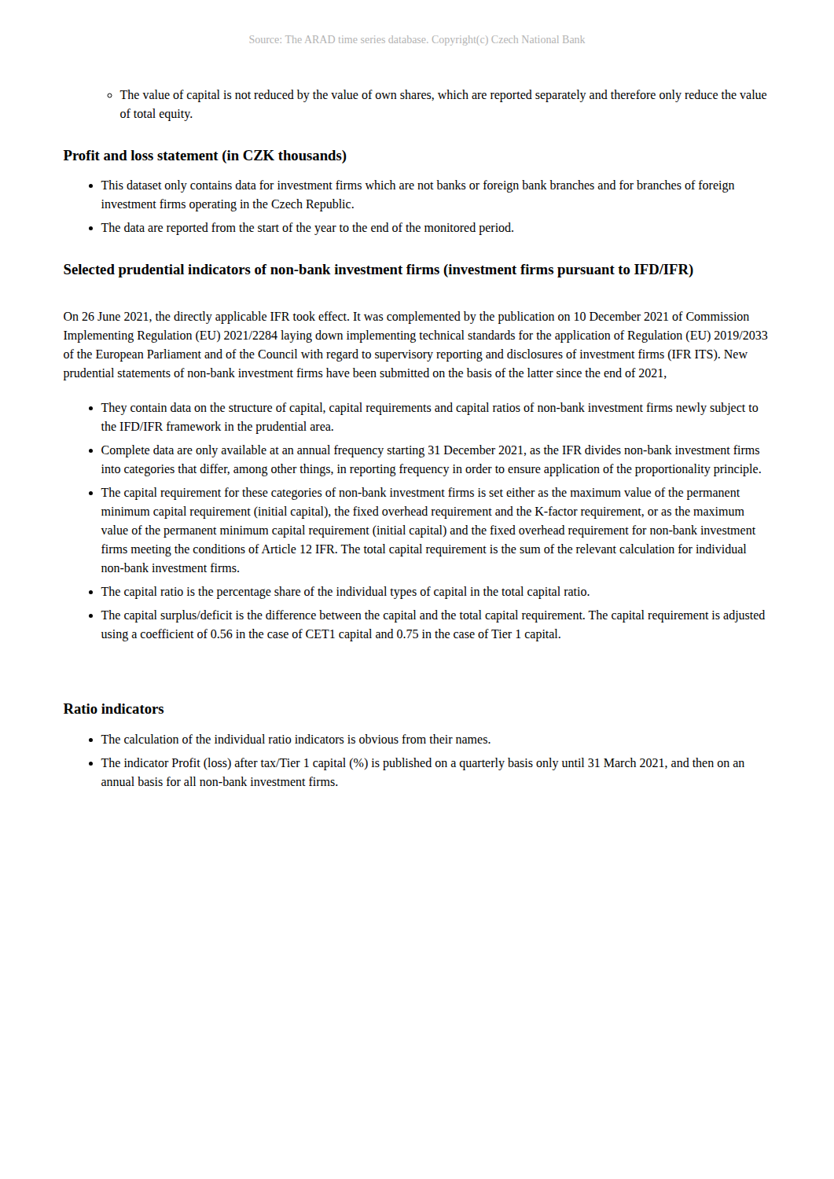Source: The ARAD time series database. Copyright(c) Czech National Bank
The value of capital is not reduced by the value of own shares, which are reported separately and therefore only reduce the value of total equity.
Profit and loss statement (in CZK thousands)
This dataset only contains data for investment firms which are not banks or foreign bank branches and for branches of foreign investment firms operating in the Czech Republic.
The data are reported from the start of the year to the end of the monitored period.
Selected prudential indicators of non-bank investment firms (investment firms pursuant to IFD/IFR)
On 26 June 2021, the directly applicable IFR took effect. It was complemented by the publication on 10 December 2021 of Commission Implementing Regulation (EU) 2021/2284 laying down implementing technical standards for the application of Regulation (EU) 2019/2033 of the European Parliament and of the Council with regard to supervisory reporting and disclosures of investment firms (IFR ITS). New prudential statements of non-bank investment firms have been submitted on the basis of the latter since the end of 2021,
They contain data on the structure of capital, capital requirements and capital ratios of non-bank investment firms newly subject to the IFD/IFR framework in the prudential area.
Complete data are only available at an annual frequency starting 31 December 2021, as the IFR divides non-bank investment firms into categories that differ, among other things, in reporting frequency in order to ensure application of the proportionality principle.
The capital requirement for these categories of non-bank investment firms is set either as the maximum value of the permanent minimum capital requirement (initial capital), the fixed overhead requirement and the K-factor requirement, or as the maximum value of the permanent minimum capital requirement (initial capital) and the fixed overhead requirement for non-bank investment firms meeting the conditions of Article 12 IFR. The total capital requirement is the sum of the relevant calculation for individual non-bank investment firms.
The capital ratio is the percentage share of the individual types of capital in the total capital ratio.
The capital surplus/deficit is the difference between the capital and the total capital requirement. The capital requirement is adjusted using a coefficient of 0.56 in the case of CET1 capital and 0.75 in the case of Tier 1 capital.
Ratio indicators
The calculation of the individual ratio indicators is obvious from their names.
The indicator Profit (loss) after tax/Tier 1 capital (%) is published on a quarterly basis only until 31 March 2021, and then on an annual basis for all non-bank investment firms.